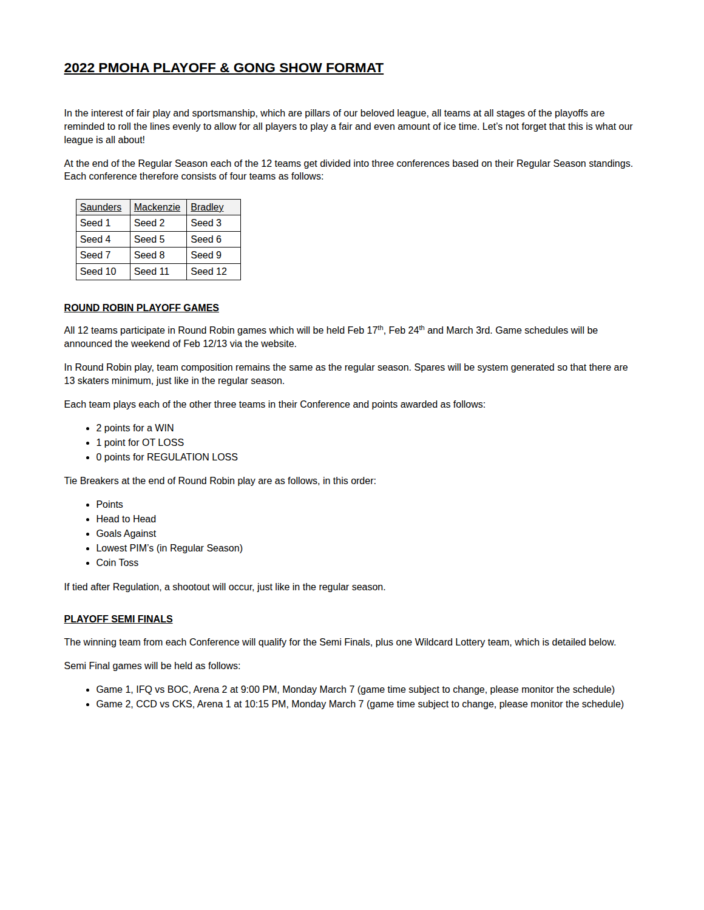2022 PMOHA PLAYOFF & GONG SHOW FORMAT
In the interest of fair play and sportsmanship, which are pillars of our beloved league, all teams at all stages of the playoffs are reminded to roll the lines evenly to allow for all players to play a fair and even amount of ice time. Let’s not forget that this is what our league is all about!
At the end of the Regular Season each of the 12 teams get divided into three conferences based on their Regular Season standings. Each conference therefore consists of four teams as follows:
| Saunders | Mackenzie | Bradley |
| --- | --- | --- |
| Seed 1 | Seed 2 | Seed 3 |
| Seed 4 | Seed 5 | Seed 6 |
| Seed 7 | Seed 8 | Seed 9 |
| Seed 10 | Seed 11 | Seed 12 |
ROUND ROBIN PLAYOFF GAMES
All 12 teams participate in Round Robin games which will be held Feb 17th, Feb 24th and March 3rd. Game schedules will be announced the weekend of Feb 12/13 via the website.
In Round Robin play, team composition remains the same as the regular season. Spares will be system generated so that there are 13 skaters minimum, just like in the regular season.
Each team plays each of the other three teams in their Conference and points awarded as follows:
2 points for a WIN
1 point for OT LOSS
0 points for REGULATION LOSS
Tie Breakers at the end of Round Robin play are as follows, in this order:
Points
Head to Head
Goals Against
Lowest PIM’s (in Regular Season)
Coin Toss
If tied after Regulation, a shootout will occur, just like in the regular season.
PLAYOFF SEMI FINALS
The winning team from each Conference will qualify for the Semi Finals, plus one Wildcard Lottery team, which is detailed below.
Semi Final games will be held as follows:
Game 1, IFQ vs BOC, Arena 2 at 9:00 PM, Monday March 7 (game time subject to change, please monitor the schedule)
Game 2, CCD vs CKS, Arena 1 at 10:15 PM, Monday March 7 (game time subject to change, please monitor the schedule)